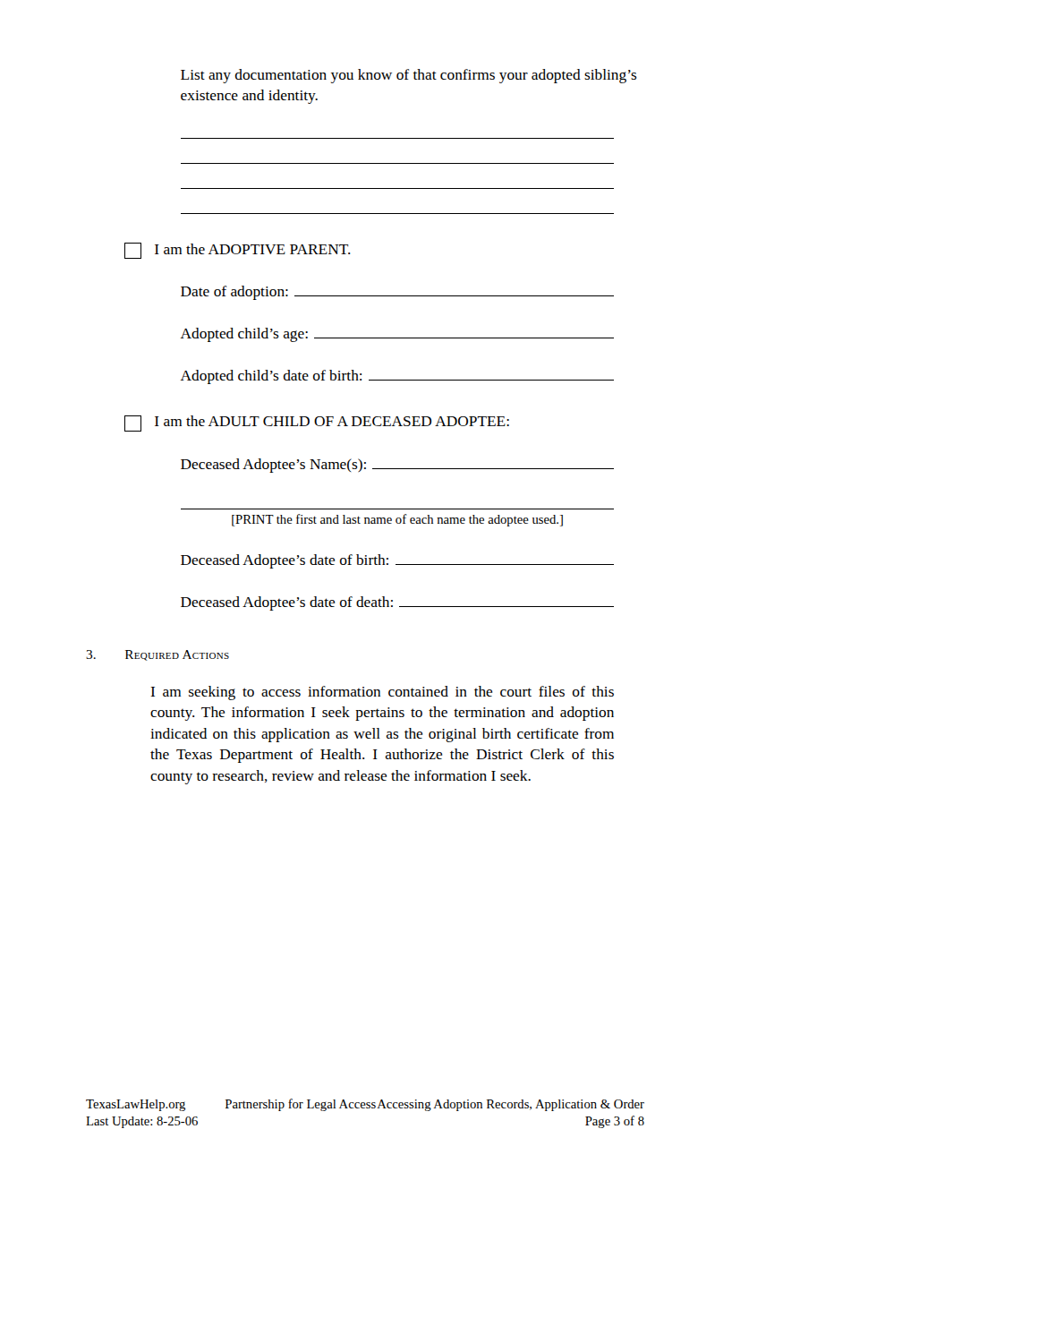List any documentation you know of that confirms your adopted sibling’s existence and identity.
I am the ADOPTIVE PARENT.
Date of adoption:
Adopted child’s age:
Adopted child’s date of birth:
I am the ADULT CHILD OF A DECEASED ADOPTEE:
Deceased Adoptee’s Name(s):
[PRINT the first and last name of each name the adoptee used.]
Deceased Adoptee’s date of birth:
Deceased Adoptee’s date of death:
3. Required Actions
I am seeking to access information contained in the court files of this county. The information I seek pertains to the termination and adoption indicated on this application as well as the original birth certificate from the Texas Department of Health. I authorize the District Clerk of this county to research, review and release the information I seek.
TexasLawHelp.org Last Update: 8-25-06
Partnership for Legal Access
Accessing Adoption Records, Application & Order Page 3 of 8